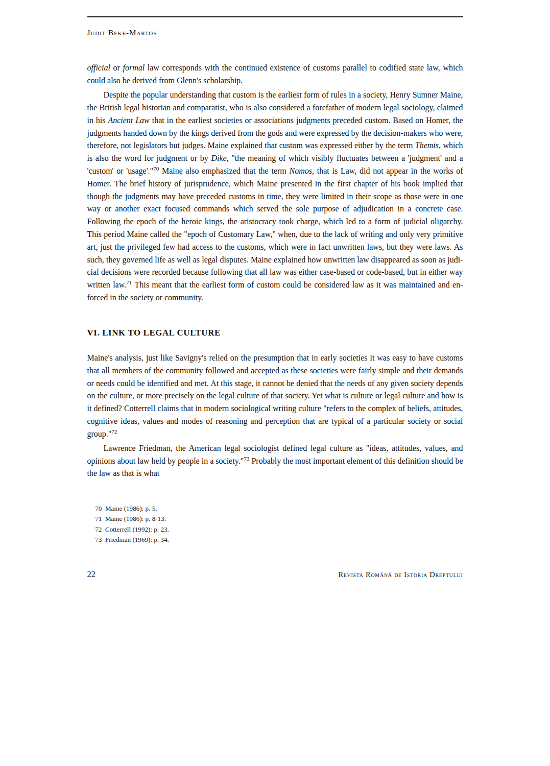Judit Beke-Martos
official or formal law corresponds with the continued existence of customs parallel to codified state law, which could also be derived from Glenn's scholarship.
Despite the popular understanding that custom is the earliest form of rules in a society, Henry Sumner Maine, the British legal historian and comparatist, who is also considered a forefather of modern legal sociology, claimed in his Ancient Law that in the earliest societies or associations judgments preceded custom. Based on Homer, the judgments handed down by the kings derived from the gods and were expressed by the decision-makers who were, therefore, not legislators but judges. Maine explained that custom was expressed either by the term Themis, which is also the word for judgment or by Dike, "the meaning of which visibly fluctuates between a 'judgment' and a 'custom' or 'usage'."70 Maine also emphasized that the term Nomos, that is Law, did not appear in the works of Homer. The brief history of jurisprudence, which Maine presented in the first chapter of his book implied that though the judgments may have preceded customs in time, they were limited in their scope as those were in one way or another exact focused commands which served the sole purpose of adjudication in a concrete case. Following the epoch of the heroic kings, the aristocracy took charge, which led to a form of judicial oligarchy. This period Maine called the "epoch of Customary Law," when, due to the lack of writing and only very primitive art, just the privileged few had access to the customs, which were in fact unwritten laws, but they were laws. As such, they governed life as well as legal disputes. Maine explained how unwritten law disappeared as soon as judicial decisions were recorded because following that all law was either case-based or code-based, but in either way written law.71 This meant that the earliest form of custom could be considered law as it was maintained and enforced in the society or community.
VI. Link to Legal Culture
Maine's analysis, just like Savigny's relied on the presumption that in early societies it was easy to have customs that all members of the community followed and accepted as these societies were fairly simple and their demands or needs could be identified and met. At this stage, it cannot be denied that the needs of any given society depends on the culture, or more precisely on the legal culture of that society. Yet what is culture or legal culture and how is it defined? Cotterrell claims that in modern sociological writing culture "refers to the complex of beliefs, attitudes, cognitive ideas, values and modes of reasoning and perception that are typical of a particular society or social group."72
Lawrence Friedman, the American legal sociologist defined legal culture as "ideas, attitudes, values, and opinions about law held by people in a society."73 Probably the most important element of this definition should be the law as that is what
70 Maine (1986): p. 5.
71 Maine (1986): p. 8-13.
72 Cotterrell (1992): p. 23.
73 Friedman (1969): p. 34.
22 Revista Română de Istoria Dreptului